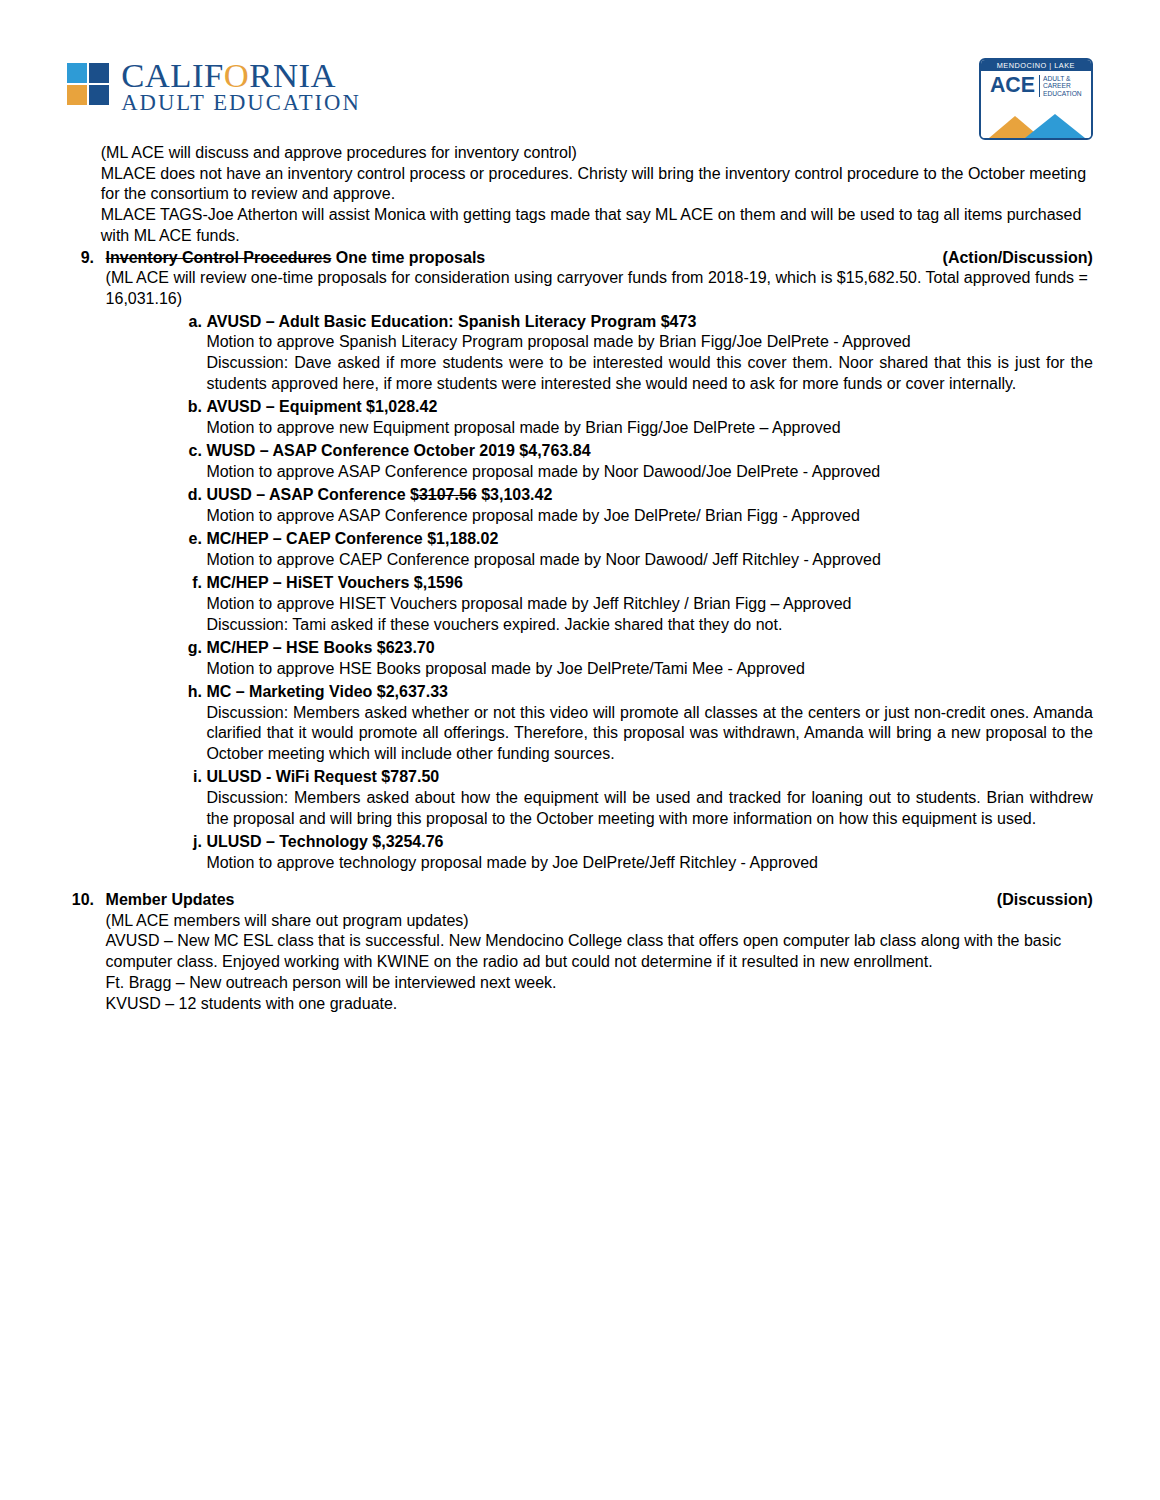CALIFORNIA
ADULT EDUCATION
MENDOCINO | LAKE
ACE
ADULT &
CAREER
EDUCATION
(ML ACE will discuss and approve procedures for inventory control)
MLACE does not have an inventory control process or procedures. Christy will bring the inventory control procedure to the October meeting for the consortium to review and approve.
MLACE TAGS-Joe Atherton will assist Monica with getting tags made that say ML ACE on them and will be used to tag all items purchased with ML ACE funds.
9.
Inventory Control Procedures One time proposals (Action/Discussion)
(ML ACE will review one-time proposals for consideration using carryover funds from 2018-19, which is $15,682.50. Total approved funds = 16,031.16)
AVUSD – Adult Basic Education: Spanish Literacy Program $473 Motion to approve Spanish Literacy Program proposal made by Brian Figg/Joe DelPrete - Approved Discussion: Dave asked if more students were to be interested would this cover them. Noor shared that this is just for the students approved here, if more students were interested she would need to ask for more funds or cover internally.
AVUSD – Equipment $1,028.42 Motion to approve new Equipment proposal made by Brian Figg/Joe DelPrete – Approved
WUSD – ASAP Conference October 2019 $4,763.84 Motion to approve ASAP Conference proposal made by Noor Dawood/Joe DelPrete - Approved
UUSD – ASAP Conference $3107.56 $3,103.42 Motion to approve ASAP Conference proposal made by Joe DelPrete/ Brian Figg - Approved
MC/HEP – CAEP Conference $1,188.02 Motion to approve CAEP Conference proposal made by Noor Dawood/ Jeff Ritchley - Approved
MC/HEP – HiSET Vouchers $,1596 Motion to approve HISET Vouchers proposal made by Jeff Ritchley / Brian Figg – Approved Discussion: Tami asked if these vouchers expired. Jackie shared that they do not.
MC/HEP – HSE Books $623.70 Motion to approve HSE Books proposal made by Joe DelPrete/Tami Mee - Approved
MC – Marketing Video $2,637.33 Discussion: Members asked whether or not this video will promote all classes at the centers or just non-credit ones. Amanda clarified that it would promote all offerings. Therefore, this proposal was withdrawn, Amanda will bring a new proposal to the October meeting which will include other funding sources.
ULUSD - WiFi Request $787.50 Discussion: Members asked about how the equipment will be used and tracked for loaning out to students. Brian withdrew the proposal and will bring this proposal to the October meeting with more information on how this equipment is used.
ULUSD – Technology $,3254.76 Motion to approve technology proposal made by Joe DelPrete/Jeff Ritchley - Approved
10.
Member Updates (Discussion)
(ML ACE members will share out program updates)
AVUSD – New MC ESL class that is successful. New Mendocino College class that offers open computer lab class along with the basic computer class. Enjoyed working with KWINE on the radio ad but could not determine if it resulted in new enrollment.
Ft. Bragg – New outreach person will be interviewed next week.
KVUSD – 12 students with one graduate.